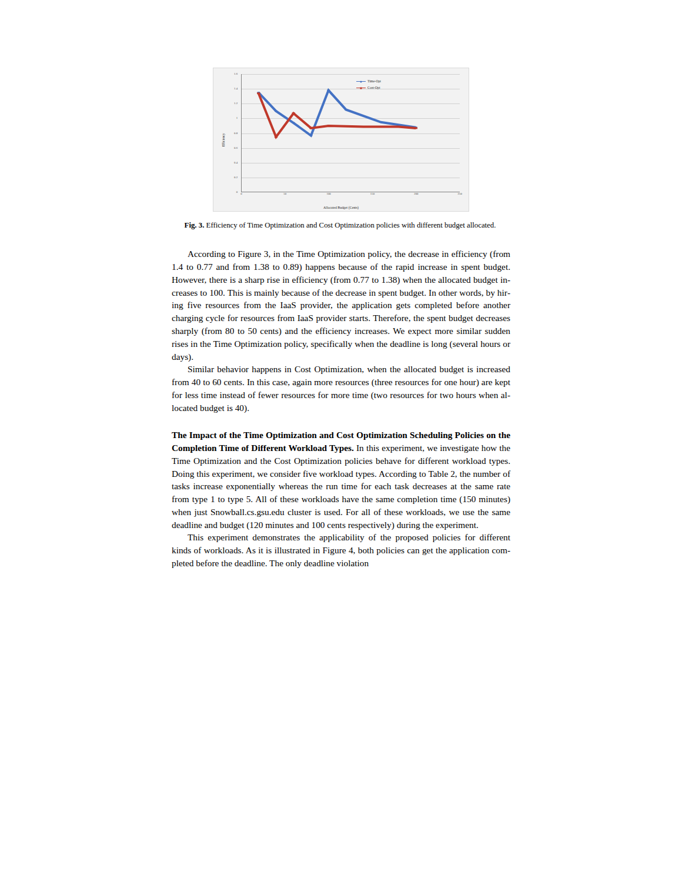Efficiency
1.6 1.4 1.2 1 0.8 0.6 0.4 0.2 0
Time-Opt
Cost-Opt
0 50 100 150 200 250
Allocated Budget (Cents)
Fig. 3. Efficiency of Time Optimization and Cost Optimization policies with different budget allocated.
According to Figure 3, in the Time Optimization policy, the decrease in efficiency (from 1.4 to 0.77 and from 1.38 to 0.89) happens because of the rapid increase in spent budget. However, there is a sharp rise in efficiency (from 0.77 to 1.38) when the allocated budget increases to 100. This is mainly because of the decrease in spent budget. In other words, by hiring five resources from the IaaS provider, the application gets completed before another charging cycle for resources from IaaS provider starts. Therefore, the spent budget decreases sharply (from 80 to 50 cents) and the efficiency increases. We expect more similar sudden rises in the Time Optimization policy, specifically when the deadline is long (several hours or days).
Similar behavior happens in Cost Optimization, when the allocated budget is increased from 40 to 60 cents. In this case, again more resources (three resources for one hour) are kept for less time instead of fewer resources for more time (two resources for two hours when allocated budget is 40).
The Impact of the Time Optimization and Cost Optimization Scheduling Policies on the Completion Time of Different Workload Types. In this experiment, we investigate how the Time Optimization and the Cost Optimization policies behave for different workload types. Doing this experiment, we consider five workload types. According to Table 2, the number of tasks increase exponentially whereas the run time for each task decreases at the same rate from type 1 to type 5. All of these workloads have the same completion time (150 minutes) when just Snowball.cs.gsu.edu cluster is used. For all of these workloads, we use the same deadline and budget (120 minutes and 100 cents respectively) during the experiment.
This experiment demonstrates the applicability of the proposed policies for different kinds of workloads. As it is illustrated in Figure 4, both policies can get the application completed before the deadline. The only deadline violation